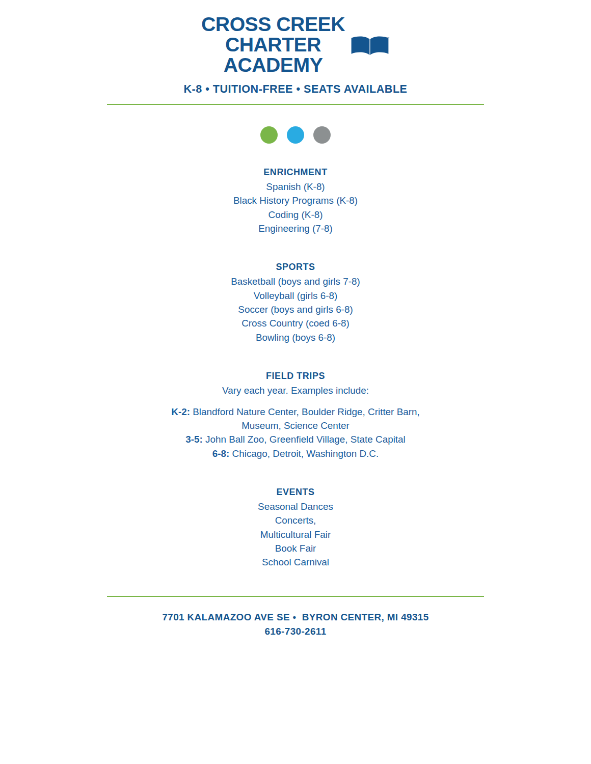CROSS CREEK CHARTER ACADEMY
™
K-8 • TUITION-FREE • SEATS AVAILABLE
ENRICHMENT
Spanish (K-8)
Black History Programs (K-8)
Coding (K-8)
Engineering (7-8)
SPORTS
Basketball (boys and girls 7-8)
Volleyball (girls 6-8)
Soccer (boys and girls 6-8)
Cross Country (coed 6-8)
Bowling (boys 6-8)
FIELD TRIPS
Vary each year. Examples include:
K-2: Blandford Nature Center, Boulder Ridge, Critter Barn,
Museum, Science Center
3-5: John Ball Zoo, Greenfield Village, State Capital
6-8: Chicago, Detroit, Washington D.C.
EVENTS
Seasonal Dances
Concerts,
Multicultural Fair
Book Fair
School Carnival
7701 KALAMAZOO AVE SE • BYRON CENTER, MI 49315
616-730-2611